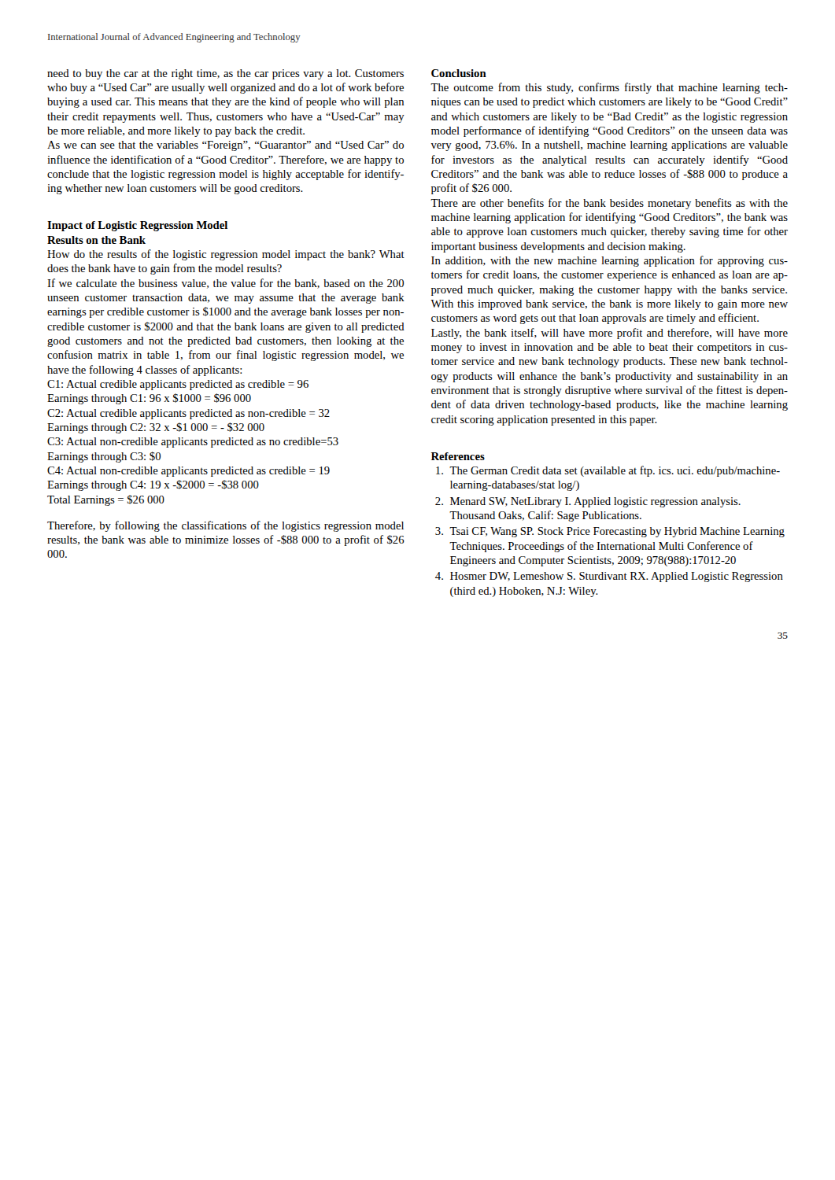International Journal of Advanced Engineering and Technology
need to buy the car at the right time, as the car prices vary a lot. Customers who buy a “Used Car” are usually well organized and do a lot of work before buying a used car. This means that they are the kind of people who will plan their credit repayments well. Thus, customers who have a “Used-Car” may be more reliable, and more likely to pay back the credit.
As we can see that the variables “Foreign”, “Guarantor” and “Used Car” do influence the identification of a “Good Creditor”. Therefore, we are happy to conclude that the logistic regression model is highly acceptable for identifying whether new loan customers will be good creditors.
Impact of Logistic Regression Model
Results on the Bank
How do the results of the logistic regression model impact the bank? What does the bank have to gain from the model results?
If we calculate the business value, the value for the bank, based on the 200 unseen customer transaction data, we may assume that the average bank earnings per credible customer is $1000 and the average bank losses per non-credible customer is $2000 and that the bank loans are given to all predicted good customers and not the predicted bad customers, then looking at the confusion matrix in table 1, from our final logistic regression model, we have the following 4 classes of applicants:
C1: Actual credible applicants predicted as credible = 96
Earnings through C1: 96 x $1000 = $96 000
C2: Actual credible applicants predicted as non-credible = 32
Earnings through C2: 32 x -$1 000 = - $32 000
C3: Actual non-credible applicants predicted as no credible=53
Earnings through C3: $0
C4: Actual non-credible applicants predicted as credible = 19
Earnings through C4: 19 x -$2000 = -$38 000
Total Earnings = $26 000
Therefore, by following the classifications of the logistics regression model results, the bank was able to minimize losses of -$88 000 to a profit of $26 000.
Conclusion
The outcome from this study, confirms firstly that machine learning techniques can be used to predict which customers are likely to be “Good Credit” and which customers are likely to be “Bad Credit” as the logistic regression model performance of identifying “Good Creditors” on the unseen data was very good, 73.6%. In a nutshell, machine learning applications are valuable for investors as the analytical results can accurately identify “Good Creditors” and the bank was able to reduce losses of -$88 000 to produce a profit of $26 000.
There are other benefits for the bank besides monetary benefits as with the machine learning application for identifying “Good Creditors”, the bank was able to approve loan customers much quicker, thereby saving time for other important business developments and decision making.
In addition, with the new machine learning application for approving customers for credit loans, the customer experience is enhanced as loan are approved much quicker, making the customer happy with the banks service. With this improved bank service, the bank is more likely to gain more new customers as word gets out that loan approvals are timely and efficient.
Lastly, the bank itself, will have more profit and therefore, will have more money to invest in innovation and be able to beat their competitors in customer service and new bank technology products. These new bank technology products will enhance the bank’s productivity and sustainability in an environment that is strongly disruptive where survival of the fittest is dependent of data driven technology-based products, like the machine learning credit scoring application presented in this paper.
References
The German Credit data set (available at ftp. ics. uci. edu/pub/machine-learning-databases/stat log/)
Menard SW, NetLibrary I. Applied logistic regression analysis. Thousand Oaks, Calif: Sage Publications.
Tsai CF, Wang SP. Stock Price Forecasting by Hybrid Machine Learning Techniques. Proceedings of the International Multi Conference of Engineers and Computer Scientists, 2009; 978(988):17012-20
Hosmer DW, Lemeshow S. Sturdivant RX. Applied Logistic Regression (third ed.) Hoboken, N.J: Wiley.
35